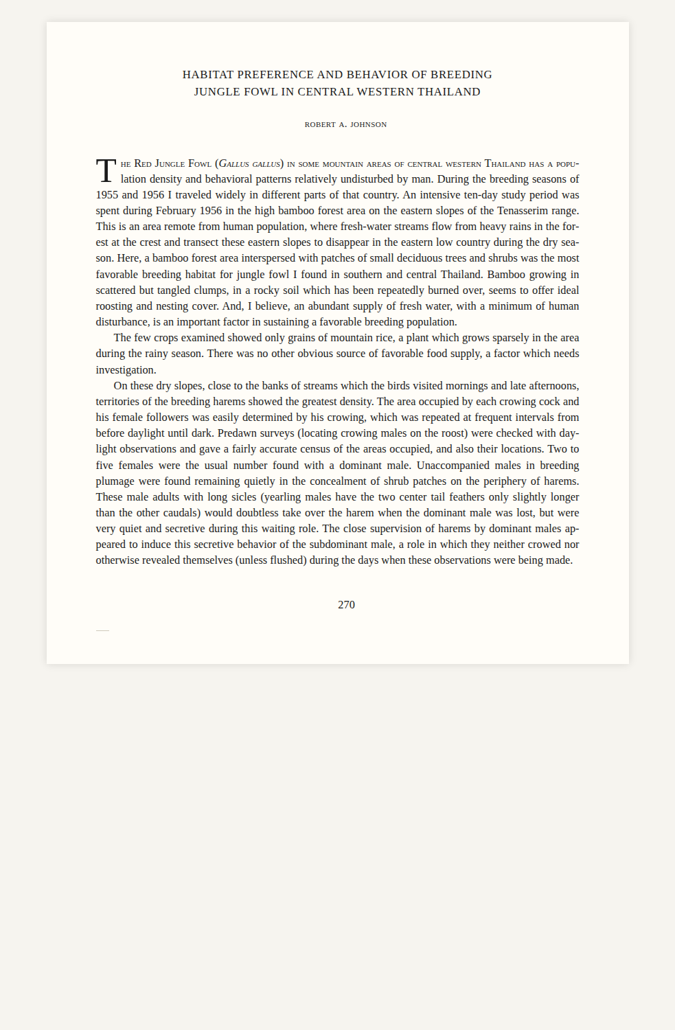Habitat Preference and Behavior of Breeding
Jungle Fowl in Central Western Thailand
Robert A. Johnson
The Red Jungle Fowl (Gallus gallus) in some mountain areas of central western Thailand has a population density and behavioral patterns relatively undisturbed by man. During the breeding seasons of 1955 and 1956 I traveled widely in different parts of that country. An intensive ten-day study period was spent during February 1956 in the high bamboo forest area on the eastern slopes of the Tenasserim range. This is an area remote from human population, where fresh-water streams flow from heavy rains in the forest at the crest and transect these eastern slopes to disappear in the eastern low country during the dry season. Here, a bamboo forest area interspersed with patches of small deciduous trees and shrubs was the most favorable breeding habitat for jungle fowl I found in southern and central Thailand. Bamboo growing in scattered but tangled clumps, in a rocky soil which has been repeatedly burned over, seems to offer ideal roosting and nesting cover. And, I believe, an abundant supply of fresh water, with a minimum of human disturbance, is an important factor in sustaining a favorable breeding population.
The few crops examined showed only grains of mountain rice, a plant which grows sparsely in the area during the rainy season. There was no other obvious source of favorable food supply, a factor which needs investigation.
On these dry slopes, close to the banks of streams which the birds visited mornings and late afternoons, territories of the breeding harems showed the greatest density. The area occupied by each crowing cock and his female followers was easily determined by his crowing, which was repeated at frequent intervals from before daylight until dark. Predawn surveys (locating crowing males on the roost) were checked with daylight observations and gave a fairly accurate census of the areas occupied, and also their locations. Two to five females were the usual number found with a dominant male. Unaccompanied males in breeding plumage were found remaining quietly in the concealment of shrub patches on the periphery of harems. These male adults with long sicles (yearling males have the two center tail feathers only slightly longer than the other caudals) would doubtless take over the harem when the dominant male was lost, but were very quiet and secretive during this waiting role. The close supervision of harems by dominant males appeared to induce this secretive behavior of the subdominant male, a role in which they neither crowed nor otherwise revealed themselves (unless flushed) during the days when these observations were being made.
270